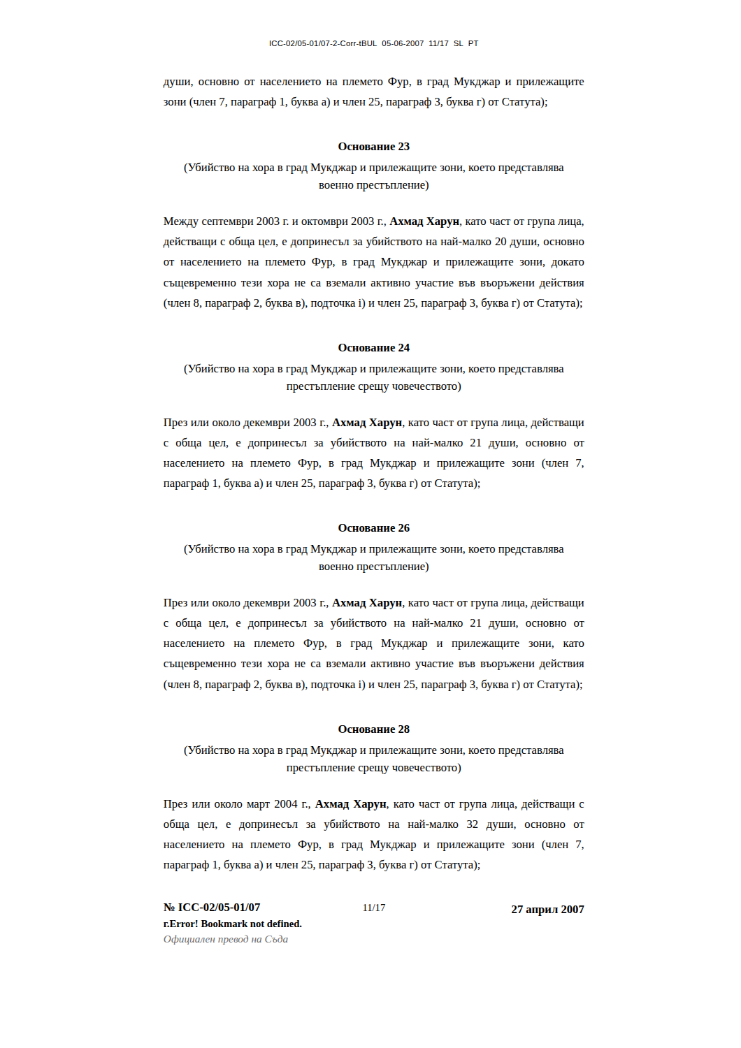ICC-02/05-01/07-2-Corr-tBUL 05-06-2007 11/17 SL PT
души, основно от населението на племето Фур, в град Мукджар и прилежащите зони (член 7, параграф 1, буква а) и член 25, параграф 3, буква г) от Статута);
Основание 23
(Убийство на хора в град Мукджар и прилежащите зони, което представлява военно престъпление)
Между септември 2003 г. и октомври 2003 г., Ахмад Харун, като част от група лица, действащи с обща цел, е допринесъл за убийството на най-малко 20 души, основно от населението на племето Фур, в град Мукджар и прилежащите зони, докато същевременно тези хора не са вземали активно участие във въоръжени действия (член 8, параграф 2, буква в), подточка i) и член 25, параграф 3, буква г) от Статута);
Основание 24
(Убийство на хора в град Мукджар и прилежащите зони, което представлява престъпление срещу човечеството)
През или около декември 2003 г., Ахмад Харун, като част от група лица, действащи с обща цел, е допринесъл за убийството на най-малко 21 души, основно от населението на племето Фур, в град Мукджар и прилежащите зони (член 7, параграф 1, буква а) и член 25, параграф 3, буква г) от Статута);
Основание 26
(Убийство на хора в град Мукджар и прилежащите зони, което представлява военно престъпление)
През или около декември 2003 г., Ахмад Харун, като част от група лица, действащи с обща цел, е допринесъл за убийството на най-малко 21 души, основно от населението на племето Фур, в град Мукджар и прилежащите зони, като същевременно тези хора не са вземали активно участие във въоръжени действия (член 8, параграф 2, буква в), подточка i) и член 25, параграф 3, буква г) от Статута);
Основание 28
(Убийство на хора в град Мукджар и прилежащите зони, което представлява престъпление срещу човечеството)
През или около март 2004 г., Ахмад Харун, като част от група лица, действащи с обща цел, е допринесъл за убийството на най-малко 32 души, основно от населението на племето Фур, в град Мукджар и прилежащите зони (член 7, параграф 1, буква а) и член 25, параграф 3, буква г) от Статута);
№ ICC-02/05-01/07
г.Error! Bookmark not defined.
Официален превод на Съда
11/17
27 април 2007